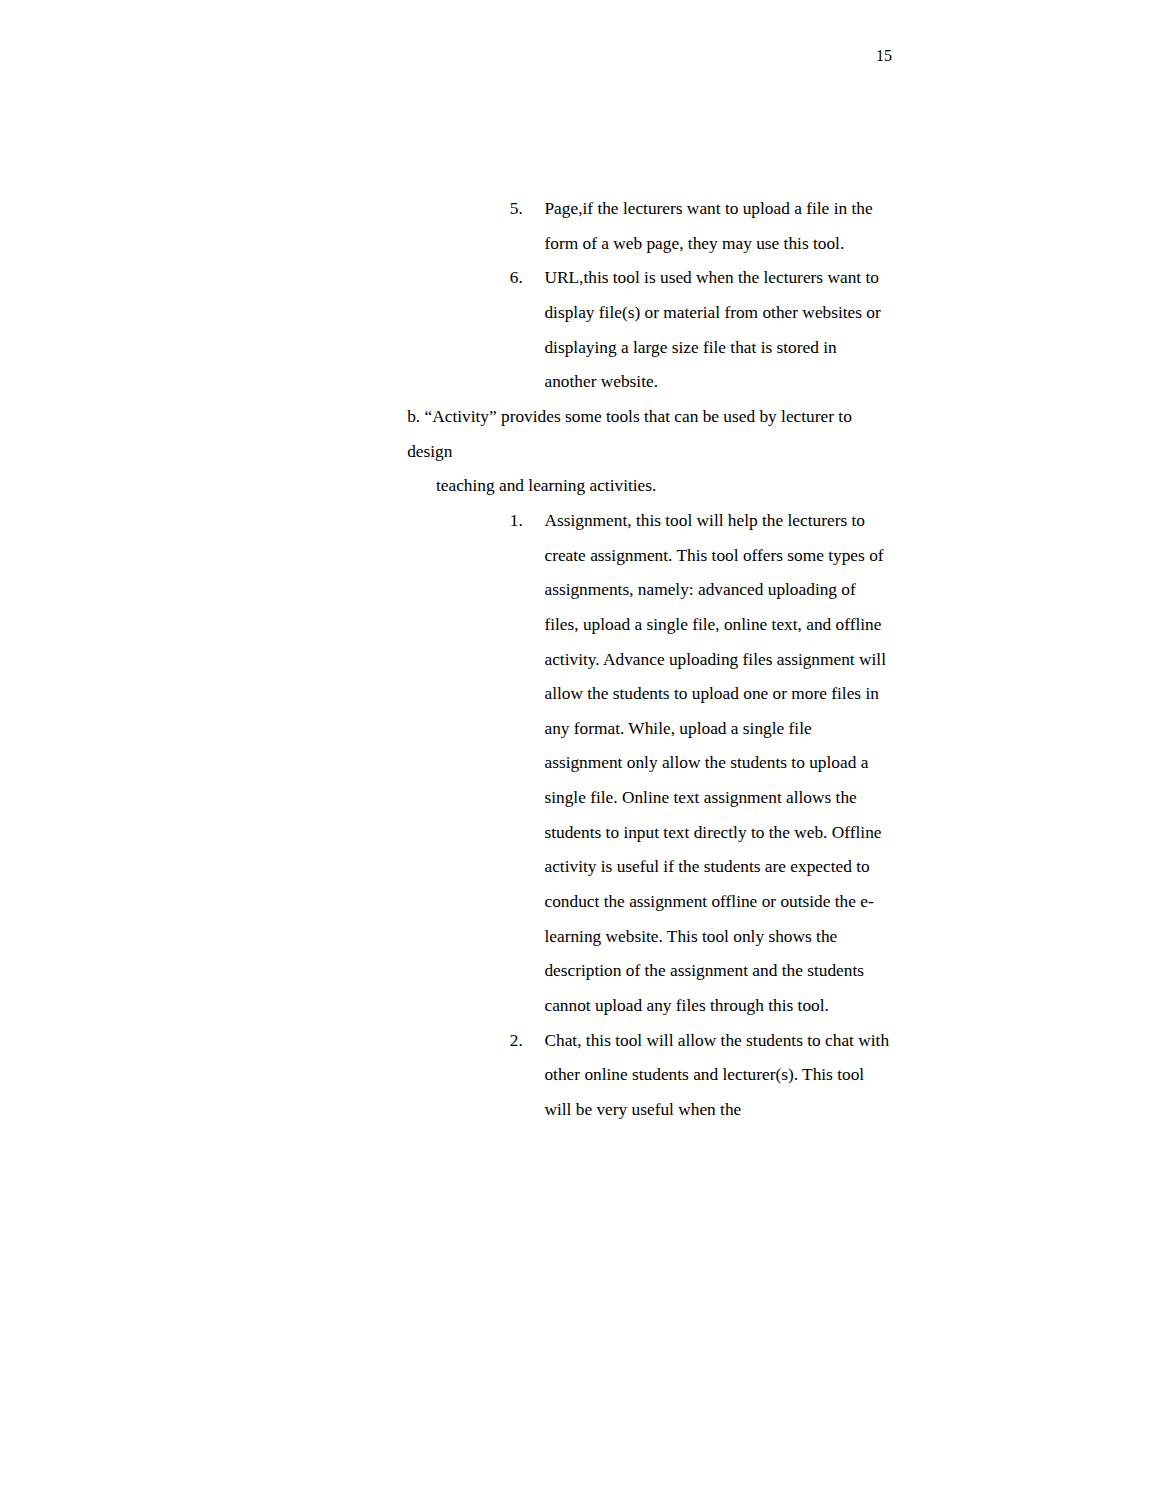15
Page,if the lecturers want to upload a file in the form of a web page, they may use this tool.
URL,this tool is used when the lecturers want to display file(s) or material from other websites or displaying a large size file that is stored in another website.
b. “Activity” provides some tools that can be used by lecturer to design teaching and learning activities.
Assignment, this tool will help the lecturers to create assignment. This tool offers some types of assignments, namely: advanced uploading of files, upload a single file, online text, and offline activity. Advance uploading files assignment will allow the students to upload one or more files in any format. While, upload a single file assignment only allow the students to upload a single file. Online text assignment allows the students to input text directly to the web. Offline activity is useful if the students are expected to conduct the assignment offline or outside the e-learning website. This tool only shows the description of the assignment and the students cannot upload any files through this tool.
Chat, this tool will allow the students to chat with other online students and lecturer(s). This tool will be very useful when the